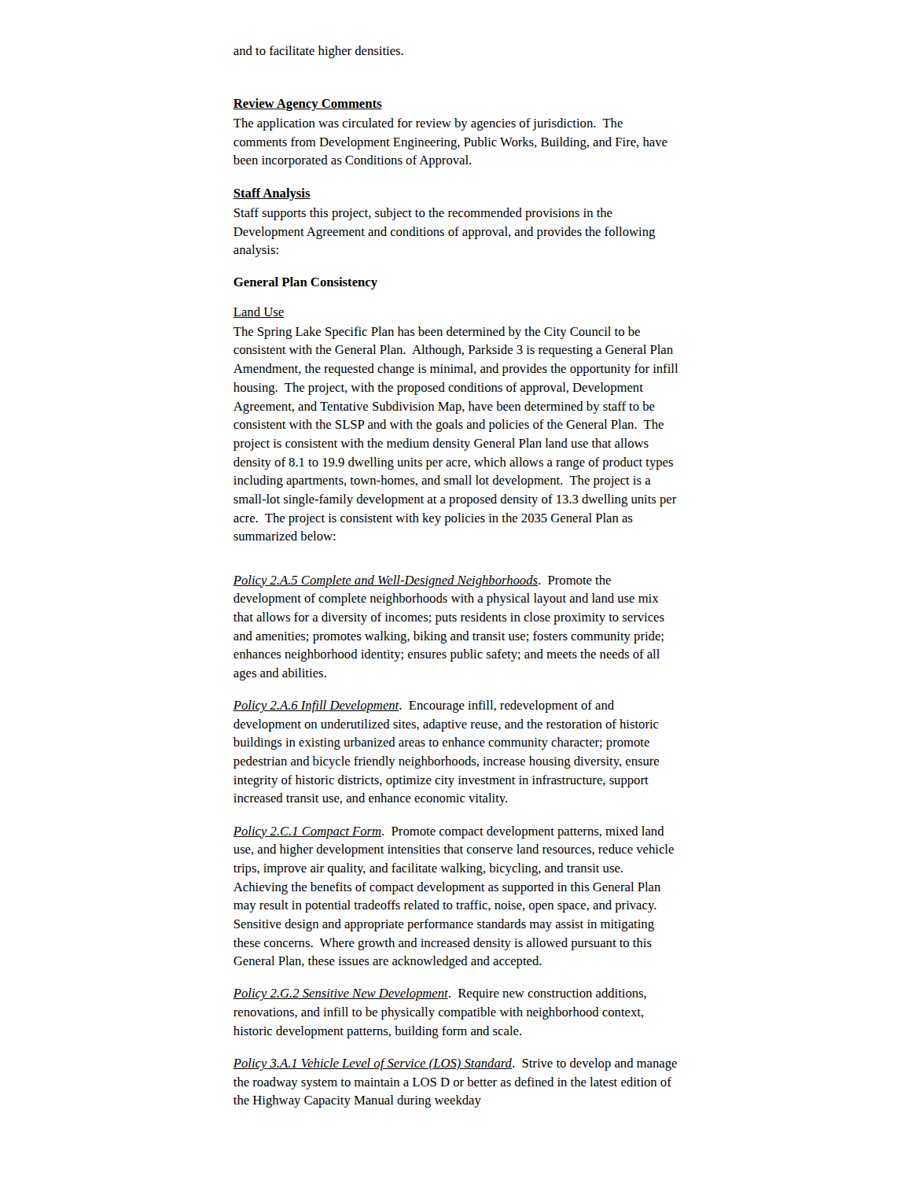and to facilitate higher densities.
Review Agency Comments
The application was circulated for review by agencies of jurisdiction. The comments from Development Engineering, Public Works, Building, and Fire, have been incorporated as Conditions of Approval.
Staff Analysis
Staff supports this project, subject to the recommended provisions in the Development Agreement and conditions of approval, and provides the following analysis:
General Plan Consistency
Land Use
The Spring Lake Specific Plan has been determined by the City Council to be consistent with the General Plan. Although, Parkside 3 is requesting a General Plan Amendment, the requested change is minimal, and provides the opportunity for infill housing. The project, with the proposed conditions of approval, Development Agreement, and Tentative Subdivision Map, have been determined by staff to be consistent with the SLSP and with the goals and policies of the General Plan. The project is consistent with the medium density General Plan land use that allows density of 8.1 to 19.9 dwelling units per acre, which allows a range of product types including apartments, town-homes, and small lot development. The project is a small-lot single-family development at a proposed density of 13.3 dwelling units per acre. The project is consistent with key policies in the 2035 General Plan as summarized below:
Policy 2.A.5 Complete and Well-Designed Neighborhoods. Promote the development of complete neighborhoods with a physical layout and land use mix that allows for a diversity of incomes; puts residents in close proximity to services and amenities; promotes walking, biking and transit use; fosters community pride; enhances neighborhood identity; ensures public safety; and meets the needs of all ages and abilities.
Policy 2.A.6 Infill Development. Encourage infill, redevelopment of and development on underutilized sites, adaptive reuse, and the restoration of historic buildings in existing urbanized areas to enhance community character; promote pedestrian and bicycle friendly neighborhoods, increase housing diversity, ensure integrity of historic districts, optimize city investment in infrastructure, support increased transit use, and enhance economic vitality.
Policy 2.C.1 Compact Form. Promote compact development patterns, mixed land use, and higher development intensities that conserve land resources, reduce vehicle trips, improve air quality, and facilitate walking, bicycling, and transit use. Achieving the benefits of compact development as supported in this General Plan may result in potential tradeoffs related to traffic, noise, open space, and privacy. Sensitive design and appropriate performance standards may assist in mitigating these concerns. Where growth and increased density is allowed pursuant to this General Plan, these issues are acknowledged and accepted.
Policy 2.G.2 Sensitive New Development. Require new construction additions, renovations, and infill to be physically compatible with neighborhood context, historic development patterns, building form and scale.
Policy 3.A.1 Vehicle Level of Service (LOS) Standard. Strive to develop and manage the roadway system to maintain a LOS D or better as defined in the latest edition of the Highway Capacity Manual during weekday